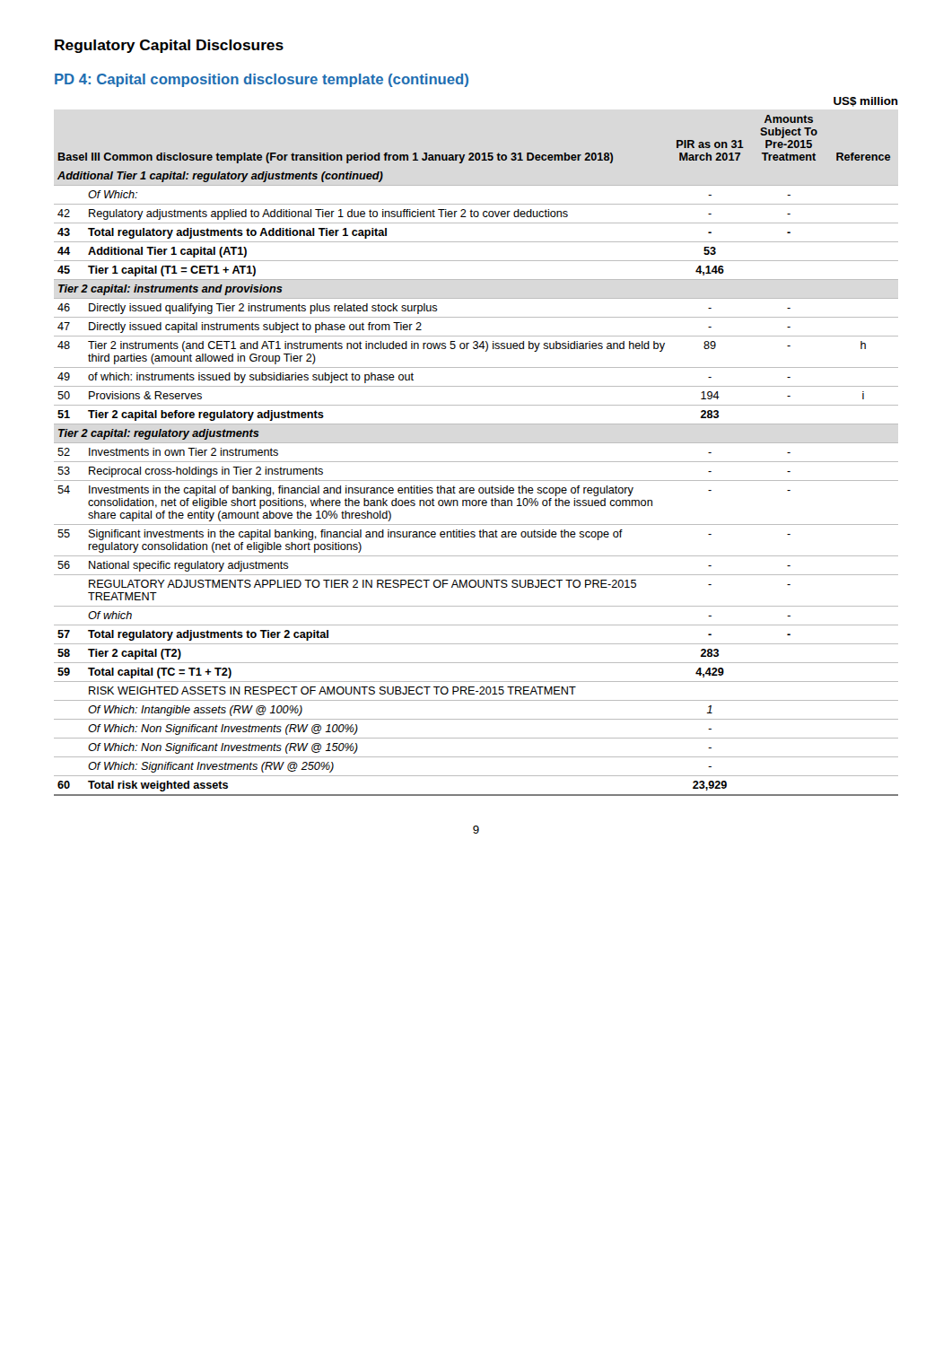Regulatory Capital Disclosures
PD 4: Capital composition disclosure template (continued)
US$ million
| Basel III Common disclosure template (For transition period from 1 January 2015 to 31 December 2018) | PIR as on 31 March 2017 | Amounts Subject To Pre-2015 Treatment | Reference |
| --- | --- | --- | --- |
| Additional Tier 1 capital: regulatory adjustments (continued) |
| | Of Which: | - | - | |
| 42 | Regulatory adjustments applied to Additional Tier 1 due to insufficient Tier 2 to cover deductions | - | - | |
| 43 | Total regulatory adjustments to Additional Tier 1 capital | - | - | |
| 44 | Additional Tier 1 capital (AT1) | 53 | | |
| 45 | Tier 1 capital (T1 = CET1 + AT1) | 4,146 | | |
| Tier 2 capital: instruments and provisions |
| 46 | Directly issued qualifying Tier 2 instruments plus related stock surplus | - | - | |
| 47 | Directly issued capital instruments subject to phase out from Tier 2 | - | - | |
| 48 | Tier 2 instruments (and CET1 and AT1 instruments not included in rows 5 or 34) issued by subsidiaries and held by third parties (amount allowed in Group Tier 2) | 89 | - | h |
| 49 | of which: instruments issued by subsidiaries subject to phase out | - | - | |
| 50 | Provisions & Reserves | 194 | - | i |
| 51 | Tier 2 capital before regulatory adjustments | 283 | | |
| Tier 2 capital: regulatory adjustments |
| 52 | Investments in own Tier 2 instruments | - | - | |
| 53 | Reciprocal cross-holdings in Tier 2 instruments | - | - | |
| 54 | Investments in the capital of banking, financial and insurance entities that are outside the scope of regulatory consolidation, net of eligible short positions, where the bank does not own more than 10% of the issued common share capital of the entity (amount above the 10% threshold) | - | - | |
| 55 | Significant investments in the capital banking, financial and insurance entities that are outside the scope of regulatory consolidation (net of eligible short positions) | - | - | |
| 56 | National specific regulatory adjustments | - | - | |
| | REGULATORY ADJUSTMENTS APPLIED TO TIER 2 IN RESPECT OF AMOUNTS SUBJECT TO PRE-2015 TREATMENT | - | - | |
| | Of which | - | - | |
| 57 | Total regulatory adjustments to Tier 2 capital | - | - | |
| 58 | Tier 2 capital (T2) | 283 | | |
| 59 | Total capital (TC = T1 + T2) | 4,429 | | |
| | RISK WEIGHTED ASSETS IN RESPECT OF AMOUNTS SUBJECT TO PRE-2015 TREATMENT | | | |
| | Of Which: Intangible assets (RW @ 100%) | 1 | | |
| | Of Which: Non Significant Investments (RW @ 100%) | - | | |
| | Of Which: Non Significant Investments (RW @ 150%) | - | | |
| | Of Which: Significant Investments (RW @ 250%) | - | | |
| 60 | Total risk weighted assets | 23,929 | | |
9